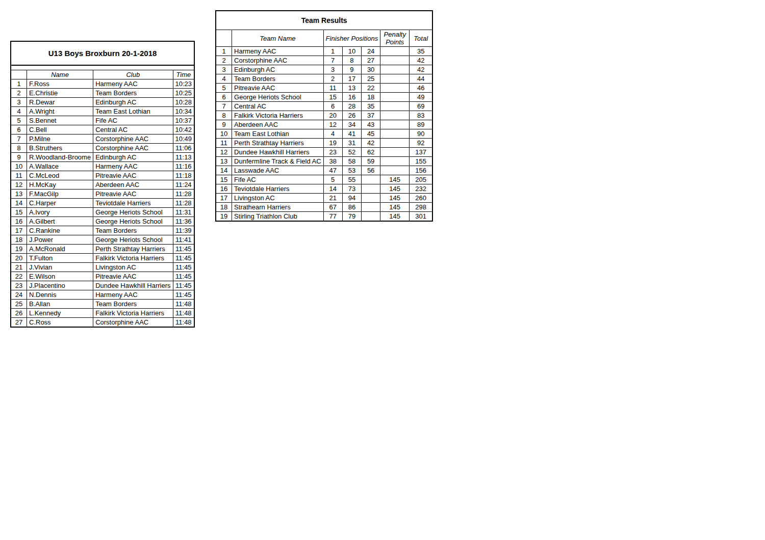| U13 Boys Broxburn 20-1-2018 |
| | Name | Club | Time |
| 1 | F.Ross | Harmeny AAC | 10:23 |
| 2 | E.Christie | Team Borders | 10:25 |
| 3 | R.Dewar | Edinburgh AC | 10:28 |
| 4 | A.Wright | Team East Lothian | 10:34 |
| 5 | S.Bennet | Fife AC | 10:37 |
| 6 | C.Bell | Central AC | 10:42 |
| 7 | P.Milne | Corstorphine AAC | 10:49 |
| 8 | B.Struthers | Corstorphine AAC | 11:06 |
| 9 | R.Woodland-Broome | Edinburgh AC | 11:13 |
| 10 | A.Wallace | Harmeny AAC | 11:16 |
| 11 | C.McLeod | Pitreavie AAC | 11:18 |
| 12 | H.McKay | Aberdeen AAC | 11:24 |
| 13 | F.MacGilp | Pitreavie AAC | 11:28 |
| 14 | C.Harper | Teviotdale Harriers | 11:28 |
| 15 | A.Ivory | George Heriots School | 11:31 |
| 16 | A.Gilbert | George Heriots School | 11:36 |
| 17 | C.Rankine | Team Borders | 11:39 |
| 18 | J.Power | George Heriots School | 11:41 |
| 19 | A.McRonald | Perth Strathtay Harriers | 11:45 |
| 20 | T.Fulton | Falkirk Victoria Harriers | 11:45 |
| 21 | J.Vivian | Livingston AC | 11:45 |
| 22 | E.Wilson | Pitreavie AAC | 11:45 |
| 23 | J.Placentino | Dundee Hawkhill Harriers | 11:45 |
| 24 | N.Dennis | Harmeny AAC | 11:45 |
| 25 | B.Allan | Team Borders | 11:48 |
| 26 | L.Kennedy | Falkirk Victoria Harriers | 11:48 |
| 27 | C.Ross | Corstorphine AAC | 11:48 |
| Team Results |
| | Team Name | Finisher Positions | Penalty Points | Total |
| 1 | Harmeny AAC | 1 | 10 | 24 | | 35 |
| 2 | Corstorphine AAC | 7 | 8 | 27 | | 42 |
| 3 | Edinburgh AC | 3 | 9 | 30 | | 42 |
| 4 | Team Borders | 2 | 17 | 25 | | 44 |
| 5 | Pitreavie AAC | 11 | 13 | 22 | | 46 |
| 6 | George Heriots School | 15 | 16 | 18 | | 49 |
| 7 | Central AC | 6 | 28 | 35 | | 69 |
| 8 | Falkirk Victoria Harriers | 20 | 26 | 37 | | 83 |
| 9 | Aberdeen AAC | 12 | 34 | 43 | | 89 |
| 10 | Team East Lothian | 4 | 41 | 45 | | 90 |
| 11 | Perth Strathtay Harriers | 19 | 31 | 42 | | 92 |
| 12 | Dundee Hawkhill Harriers | 23 | 52 | 62 | | 137 |
| 13 | Dunfermline Track & Field AC | 38 | 58 | 59 | | 155 |
| 14 | Lasswade AAC | 47 | 53 | 56 | | 156 |
| 15 | Fife AC | 5 | 55 | | 145 | 205 |
| 16 | Teviotdale Harriers | 14 | 73 | | 145 | 232 |
| 17 | Livingston AC | 21 | 94 | | 145 | 260 |
| 18 | Strathearn Harriers | 67 | 86 | | 145 | 298 |
| 19 | Stirling Triathlon Club | 77 | 79 | | 145 | 301 |